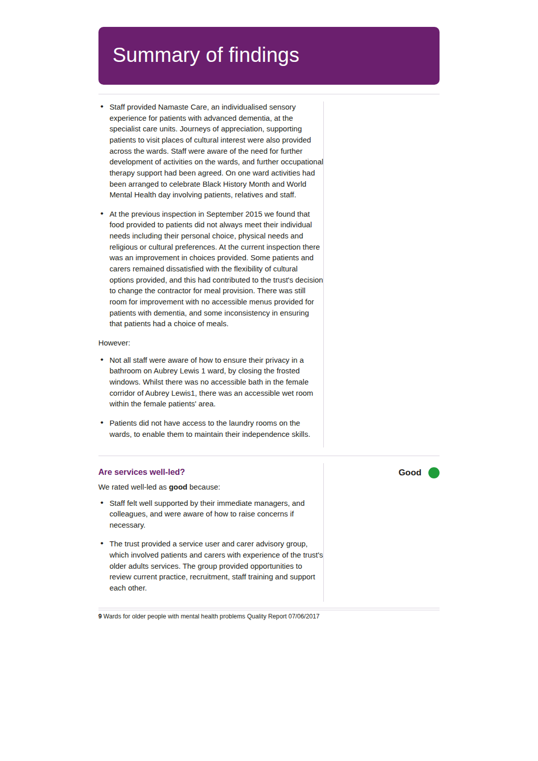Summary of findings
| Staff provided Namaste Care, an individualised sensory experience for patients with advanced dementia, at the specialist care units. Journeys of appreciation, supporting patients to visit places of cultural interest were also provided across the wards. Staff were aware of the need for further development of activities on the wards, and further occupational therapy support had been agreed. On one ward activities had been arranged to celebrate Black History Month and World Mental Health day involving patients, relatives and staff. At the previous inspection in September 2015 we found that food provided to patients did not always meet their individual needs including their personal choice, physical needs and religious or cultural preferences. At the current inspection there was an improvement in choices provided. Some patients and carers remained dissatisfied with the flexibility of cultural options provided, and this had contributed to the trust's decision to change the contractor for meal provision. There was still room for improvement with no accessible menus provided for patients with dementia, and some inconsistency in ensuring that patients had a choice of meals. However: Not all staff were aware of how to ensure their privacy in a bathroom on Aubrey Lewis 1 ward, by closing the frosted windows. Whilst there was no accessible bath in the female corridor of Aubrey Lewis1, there was an accessible wet room within the female patients' area. Patients did not have access to the laundry rooms on the wards, to enable them to maintain their independence skills. | |
| Are services well-led? We rated well-led as good because: Staff felt well supported by their immediate managers, and colleagues, and were aware of how to raise concerns if necessary. The trust provided a service user and carer advisory group, which involved patients and carers with experience of the trust's older adults services. The group provided opportunities to review current practice, recruitment, staff training and support each other. | Good |
9 Wards for older people with mental health problems Quality Report 07/06/2017